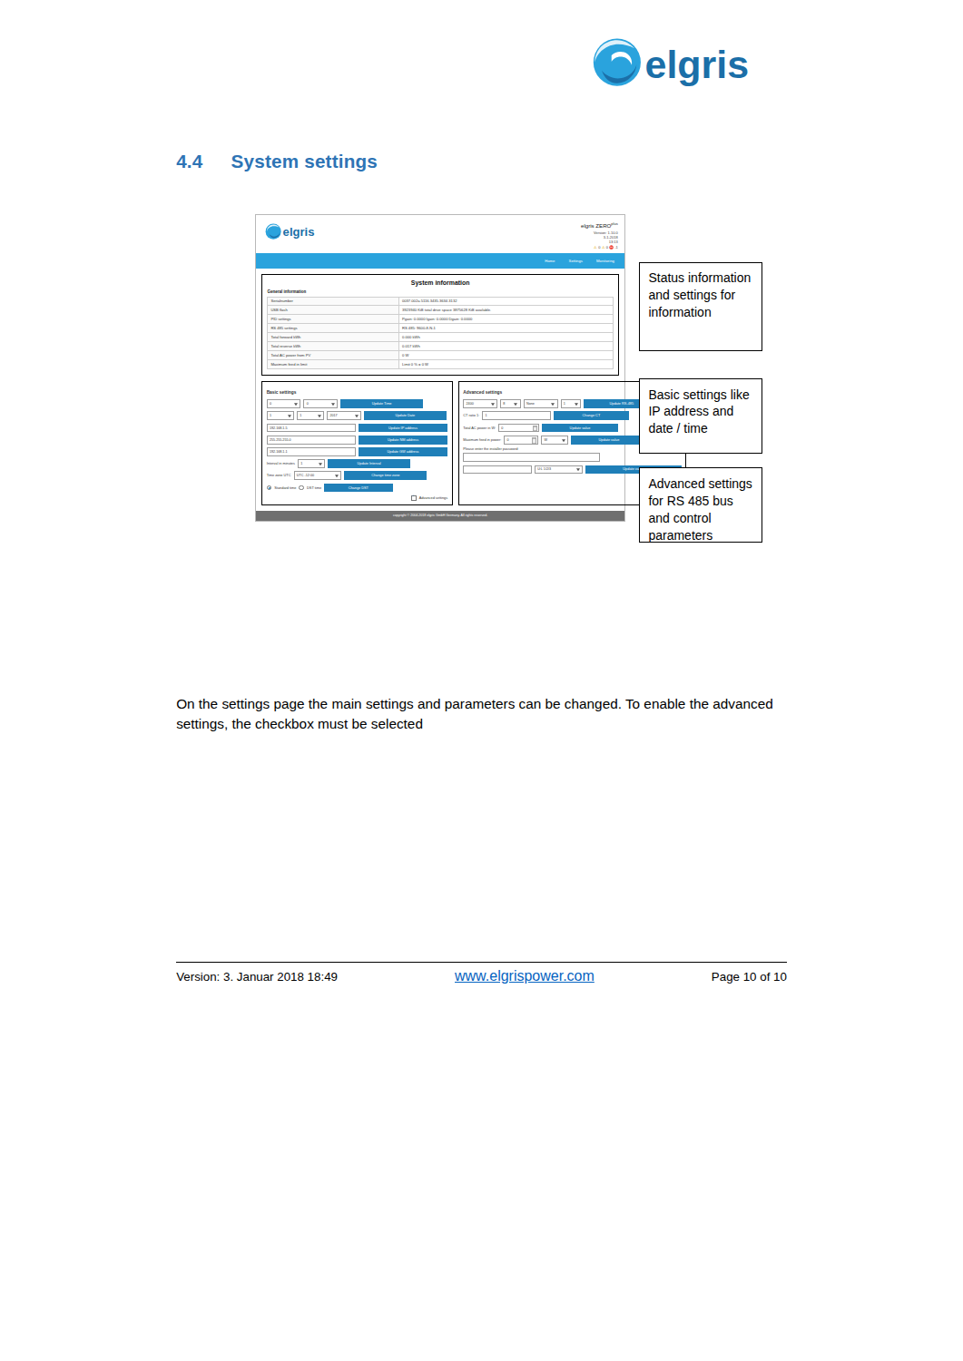elgris
4.4 System settings
elgris
elgris ZEROplus
Version: 1.10.0
3-1-2018
13:13
⚠ 0 ⚠ 0 ⛔ -1
Home Settings Monitoring
System information
General information
| Serialnumber | 0037.002a.5116.3435.3634.3132 |
| USB flash | 3923940 KiB total drive space 3875628 KiB available. |
| PID settings | Pgain: 0.0000 Igain: 0.0000 Dgain: 0.0000 |
| RS 485 settings | RS 485: 9600-8-N-1 |
| Total forward kWh | 0.000 kWh |
| Total reverse kWh | 0.017 kWh |
| Total AC power from PV | 0 W |
| Maximum feed in limit | Limit 0 % = 0 W |
Basic settings
0 0 Update Time
1 1 2017 Update Date
192.168.1.5 Update IP address
255.255.255.0 Update NM address
192.168.1.1 Update GW address
Interval in minutes 1 Update Interval
Time zone UTC UTC -12:00 Change time zone
Standard time DST time Change DST
Advanced settings
Advanced settings
2400 8 None 1 Update RS-485
CT ratio 1: 1 Change CT
Total AC power in W: 0 Update value
Maximum feed in power: 0 W Update value
Please enter the installer password:
U:L 1/2/3 Update value
copyright © 2004-2018 elgris GmbH Germany. All rights reserved.
Status information and settings for information
Basic settings like IP address and date / time
Advanced settings for RS 485 bus and control parameters
On the settings page the main settings and parameters can be changed. To enable the advanced settings, the checkbox must be selected
Version: 3. Januar 2018 18:49
www.elgrispower.com
Page 10 of 10